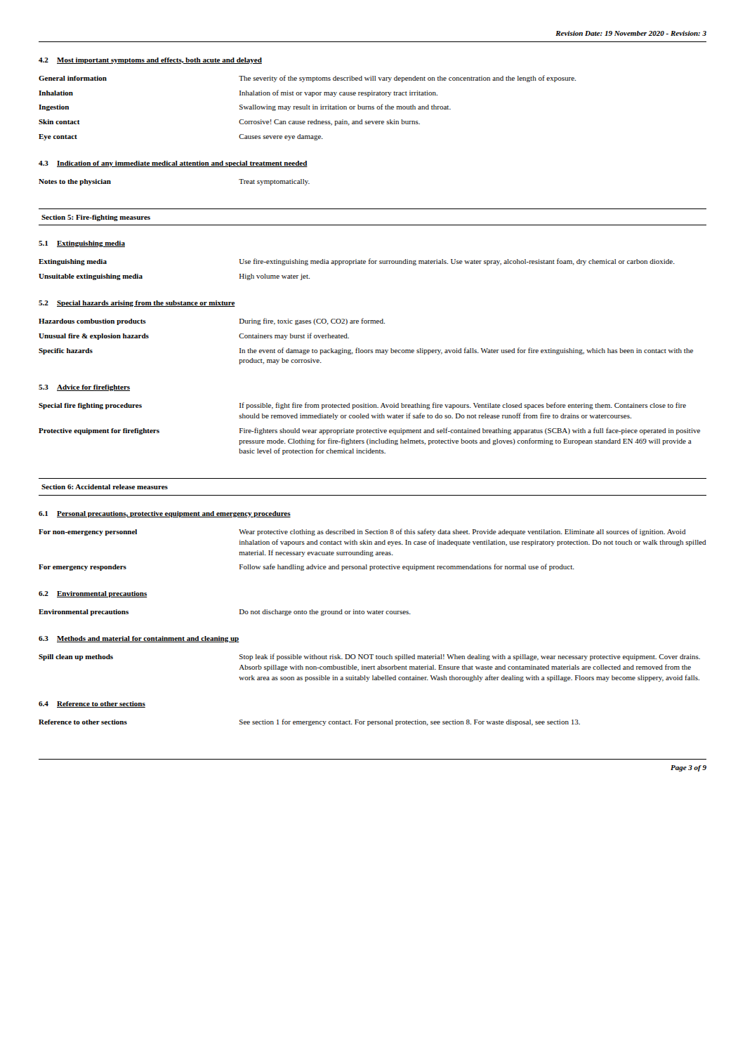Revision Date: 19 November 2020 - Revision: 3
4.2 Most important symptoms and effects, both acute and delayed
| General information | The severity of the symptoms described will vary dependent on the concentration and the length of exposure. |
| Inhalation | Inhalation of mist or vapor may cause respiratory tract irritation. |
| Ingestion | Swallowing may result in irritation or burns of the mouth and throat. |
| Skin contact | Corrosive! Can cause redness, pain, and severe skin burns. |
| Eye contact | Causes severe eye damage. |
4.3 Indication of any immediate medical attention and special treatment needed
| Notes to the physician | Treat symptomatically. |
Section 5: Fire-fighting measures
5.1 Extinguishing media
| Extinguishing media | Use fire-extinguishing media appropriate for surrounding materials. Use water spray, alcohol-resistant foam, dry chemical or carbon dioxide. |
| Unsuitable extinguishing media | High volume water jet. |
5.2 Special hazards arising from the substance or mixture
| Hazardous combustion products | During fire, toxic gases (CO, CO2) are formed. |
| Unusual fire & explosion hazards | Containers may burst if overheated. |
| Specific hazards | In the event of damage to packaging, floors may become slippery, avoid falls. Water used for fire extinguishing, which has been in contact with the product, may be corrosive. |
5.3 Advice for firefighters
| Special fire fighting procedures | If possible, fight fire from protected position. Avoid breathing fire vapours. Ventilate closed spaces before entering them. Containers close to fire should be removed immediately or cooled with water if safe to do so. Do not release runoff from fire to drains or watercourses. |
| Protective equipment for firefighters | Fire-fighters should wear appropriate protective equipment and self-contained breathing apparatus (SCBA) with a full face-piece operated in positive pressure mode. Clothing for fire-fighters (including helmets, protective boots and gloves) conforming to European standard EN 469 will provide a basic level of protection for chemical incidents. |
Section 6: Accidental release measures
6.1 Personal precautions, protective equipment and emergency procedures
| For non-emergency personnel | Wear protective clothing as described in Section 8 of this safety data sheet. Provide adequate ventilation. Eliminate all sources of ignition. Avoid inhalation of vapours and contact with skin and eyes. In case of inadequate ventilation, use respiratory protection. Do not touch or walk through spilled material. If necessary evacuate surrounding areas. |
| For emergency responders | Follow safe handling advice and personal protective equipment recommendations for normal use of product. |
6.2 Environmental precautions
| Environmental precautions | Do not discharge onto the ground or into water courses. |
6.3 Methods and material for containment and cleaning up
| Spill clean up methods | Stop leak if possible without risk. DO NOT touch spilled material! When dealing with a spillage, wear necessary protective equipment. Cover drains. Absorb spillage with non-combustible, inert absorbent material. Ensure that waste and contaminated materials are collected and removed from the work area as soon as possible in a suitably labelled container. Wash thoroughly after dealing with a spillage. Floors may become slippery, avoid falls. |
6.4 Reference to other sections
| Reference to other sections | See section 1 for emergency contact. For personal protection, see section 8. For waste disposal, see section 13. |
Page 3 of 9